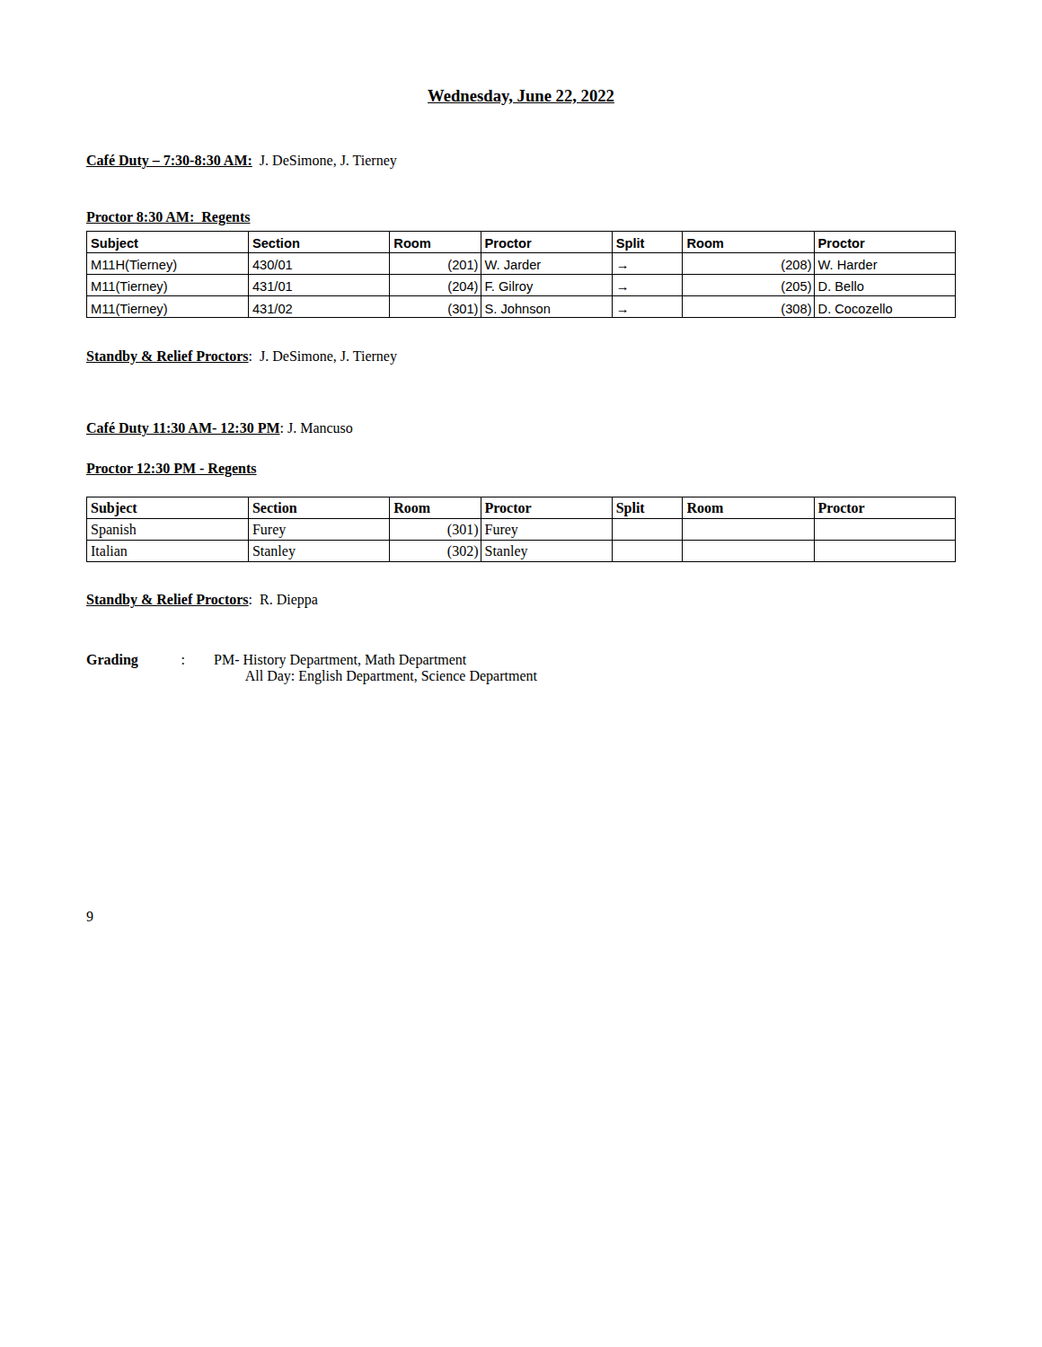Wednesday, June 22, 2022
Café Duty – 7:30-8:30 AM: J. DeSimone, J. Tierney
Proctor 8:30 AM: Regents
| Subject | Section | Room | Proctor | Split | Room | Proctor |
| --- | --- | --- | --- | --- | --- | --- |
| M11H(Tierney) | 430/01 | (201) | W. Jarder | → | (208) | W. Harder |
| M11(Tierney) | 431/01 | (204) | F. Gilroy | → | (205) | D. Bello |
| M11(Tierney) | 431/02 | (301) | S. Johnson | → | (308) | D. Cocozello |
Standby & Relief Proctors: J. DeSimone, J. Tierney
Café Duty 11:30 AM- 12:30 PM: J. Mancuso
Proctor 12:30 PM - Regents
| Subject | Section | Room | Proctor | Split | Room | Proctor |
| --- | --- | --- | --- | --- | --- | --- |
| Spanish | Furey | (301) | Furey | | | |
| Italian | Stanley | (302) | Stanley | | | |
Standby & Relief Proctors: R. Dieppa
Grading: PM- History Department, Math Department
All Day: English Department, Science Department
9